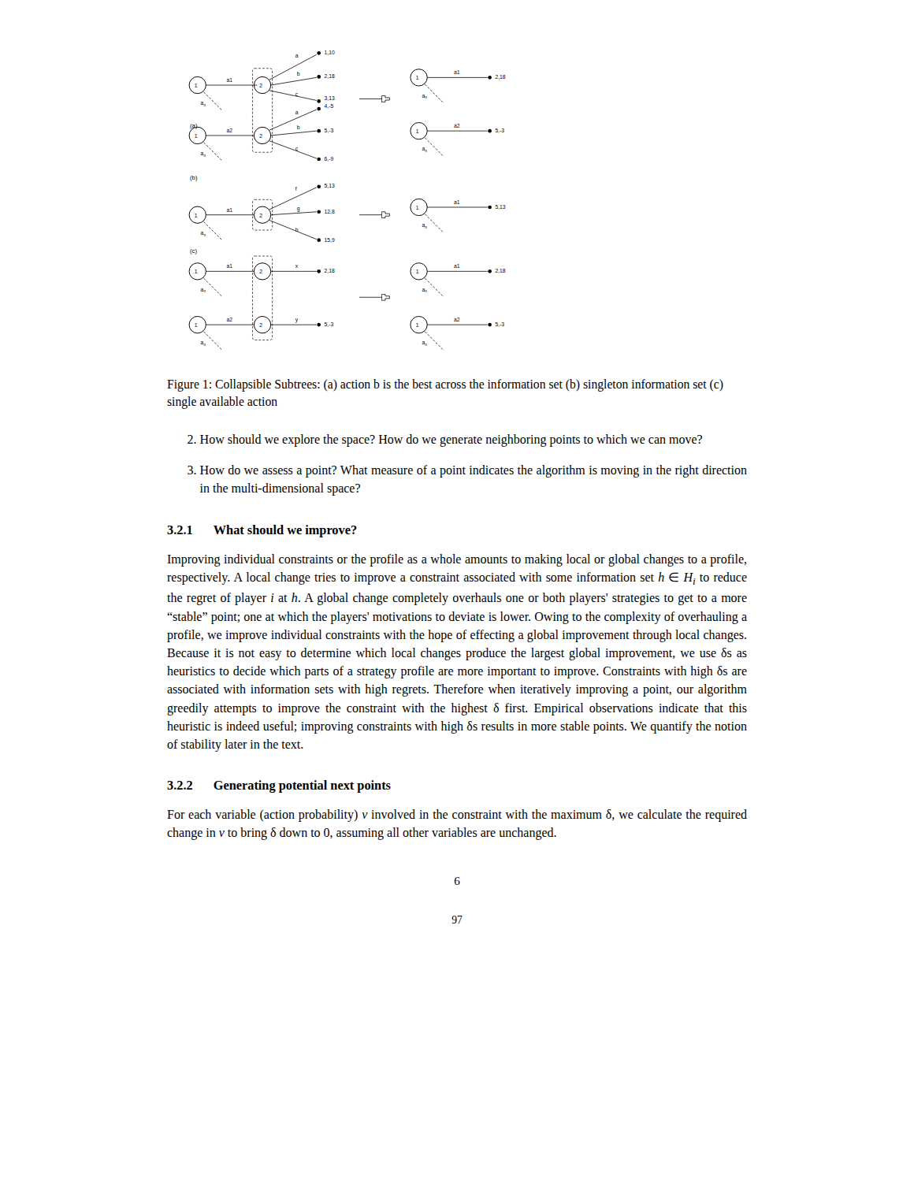(a) 1 a1 an 2 a 1,10 b 2,18 c 3,13 2 1 a2 an a 4,-5 b 5,-3 c 6,-9 1 a1 2,18 an 1 a2 5,-3 an (b) 1 a1 an 2 f 5,13 g 12,8 h 15,9 1 a1 5,13 an (c) 1 a1 an 2 x 2,18 1 a2 an 2 y 5,-3 1 a1 2,18 an 1 a2 5,-3 an
Figure 1: Collapsible Subtrees: (a) action b is the best across the information set (b) singleton information set (c) single available action
How should we explore the space? How do we generate neighboring points to which we can move?
How do we assess a point? What measure of a point indicates the algorithm is moving in the right direction in the multi-dimensional space?
3.2.1 What should we improve?
Improving individual constraints or the profile as a whole amounts to making local or global changes to a profile, respectively. A local change tries to improve a constraint associated with some information set h ∈ Hi to reduce the regret of player i at h. A global change completely overhauls one or both players' strategies to get to a more “stable” point; one at which the players' motivations to deviate is lower. Owing to the complexity of overhauling a profile, we improve individual constraints with the hope of effecting a global improvement through local changes. Because it is not easy to determine which local changes produce the largest global improvement, we use δs as heuristics to decide which parts of a strategy profile are more important to improve. Constraints with high δs are associated with information sets with high regrets. Therefore when iteratively improving a point, our algorithm greedily attempts to improve the constraint with the highest δ first. Empirical observations indicate that this heuristic is indeed useful; improving constraints with high δs results in more stable points. We quantify the notion of stability later in the text.
3.2.2 Generating potential next points
For each variable (action probability) v involved in the constraint with the maximum δ, we calculate the required change in v to bring δ down to 0, assuming all other variables are unchanged.
6
97